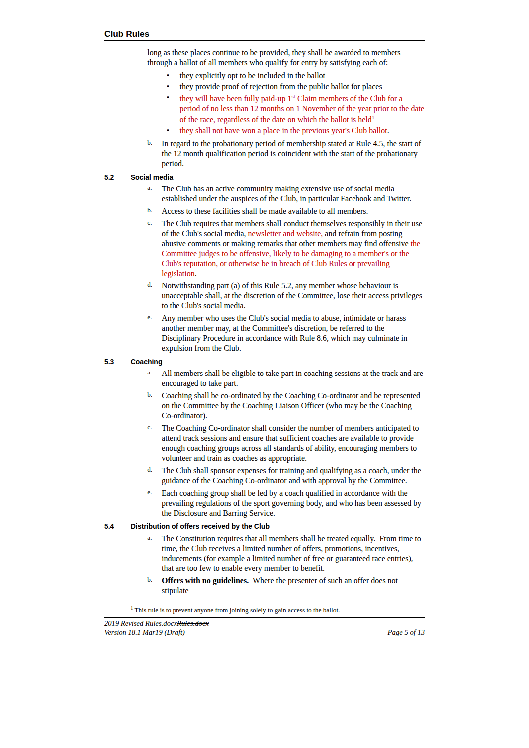Club Rules
long as these places continue to be provided, they shall be awarded to members through a ballot of all members who qualify for entry by satisfying each of:
they explicitly opt to be included in the ballot
they provide proof of rejection from the public ballot for places
they will have been fully paid-up 1st Claim members of the Club for a period of no less than 12 months on 1 November of the year prior to the date of the race, regardless of the date on which the ballot is held1
they shall not have won a place in the previous year's Club ballot.
In regard to the probationary period of membership stated at Rule 4.5, the start of the 12 month qualification period is coincident with the start of the probationary period.
5.2 Social media
The Club has an active community making extensive use of social media established under the auspices of the Club, in particular Facebook and Twitter.
Access to these facilities shall be made available to all members.
The Club requires that members shall conduct themselves responsibly in their use of the Club's social media, newsletter and website, and refrain from posting abusive comments or making remarks that other members may find offensive the Committee judges to be offensive, likely to be damaging to a member's or the Club's reputation, or otherwise be in breach of Club Rules or prevailing legislation.
Notwithstanding part (a) of this Rule 5.2, any member whose behaviour is unacceptable shall, at the discretion of the Committee, lose their access privileges to the Club's social media.
Any member who uses the Club's social media to abuse, intimidate or harass another member may, at the Committee's discretion, be referred to the Disciplinary Procedure in accordance with Rule 8.6, which may culminate in expulsion from the Club.
5.3 Coaching
All members shall be eligible to take part in coaching sessions at the track and are encouraged to take part.
Coaching shall be co-ordinated by the Coaching Co-ordinator and be represented on the Committee by the Coaching Liaison Officer (who may be the Coaching Co-ordinator).
The Coaching Co-ordinator shall consider the number of members anticipated to attend track sessions and ensure that sufficient coaches are available to provide enough coaching groups across all standards of ability, encouraging members to volunteer and train as coaches as appropriate.
The Club shall sponsor expenses for training and qualifying as a coach, under the guidance of the Coaching Co-ordinator and with approval by the Committee.
Each coaching group shall be led by a coach qualified in accordance with the prevailing regulations of the sport governing body, and who has been assessed by the Disclosure and Barring Service.
5.4 Distribution of offers received by the Club
The Constitution requires that all members shall be treated equally. From time to time, the Club receives a limited number of offers, promotions, incentives, inducements (for example a limited number of free or guaranteed race entries), that are too few to enable every member to benefit.
Offers with no guidelines. Where the presenter of such an offer does not stipulate
1 This rule is to prevent anyone from joining solely to gain access to the ballot.
2019 Revised Rules.docxRules.docx
Version 18.1 Mar19 (Draft)
Page 5 of 13